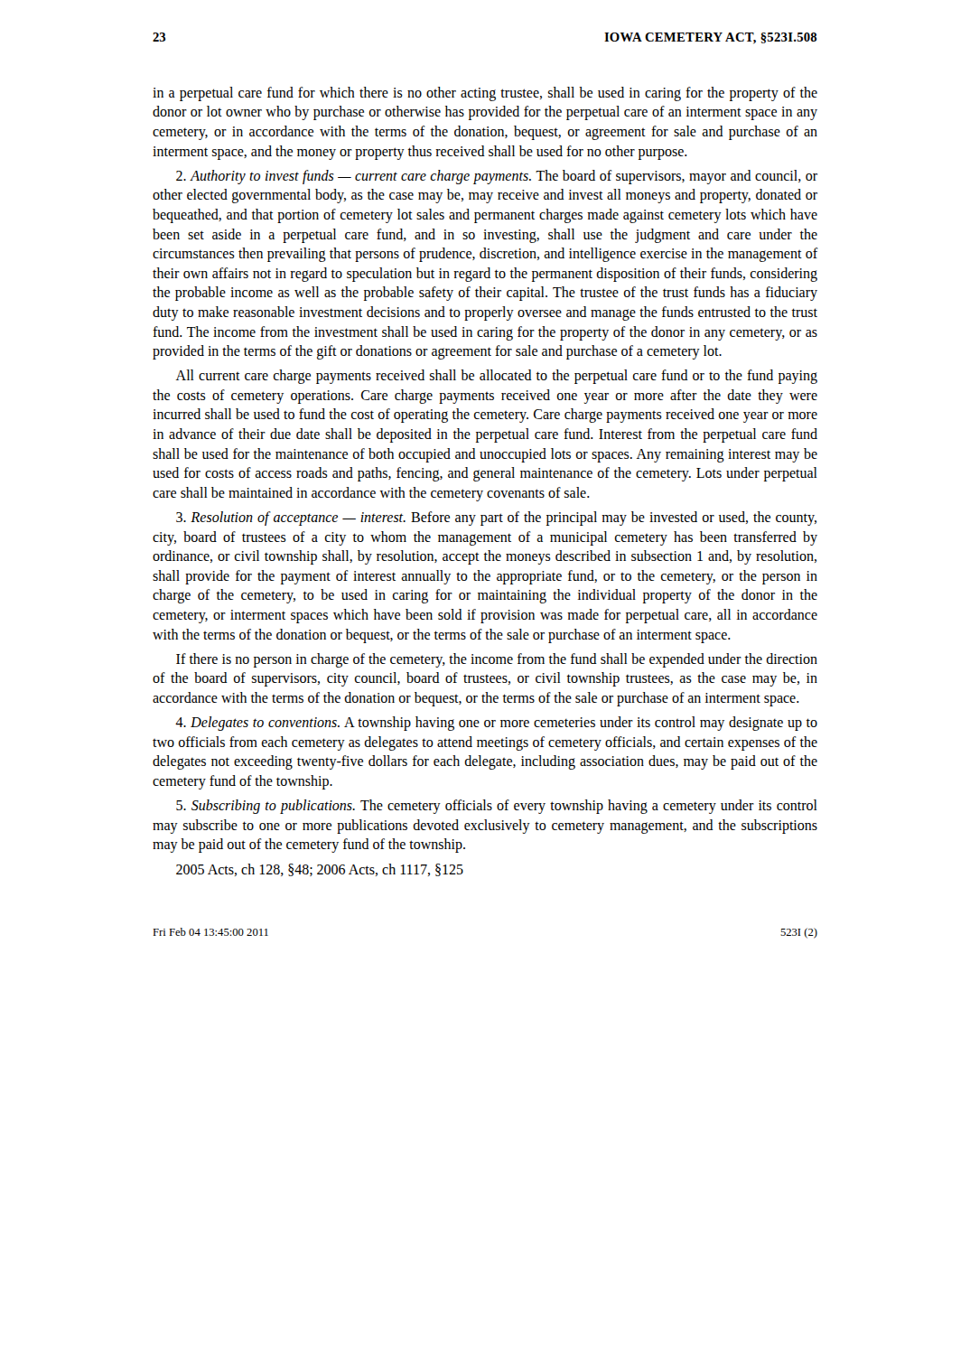23 IOWA CEMETERY ACT, §523I.508
in a perpetual care fund for which there is no other acting trustee, shall be used in caring for the property of the donor or lot owner who by purchase or otherwise has provided for the perpetual care of an interment space in any cemetery, or in accordance with the terms of the donation, bequest, or agreement for sale and purchase of an interment space, and the money or property thus received shall be used for no other purpose.
2. Authority to invest funds — current care charge payments. The board of supervisors, mayor and council, or other elected governmental body, as the case may be, may receive and invest all moneys and property, donated or bequeathed, and that portion of cemetery lot sales and permanent charges made against cemetery lots which have been set aside in a perpetual care fund, and in so investing, shall use the judgment and care under the circumstances then prevailing that persons of prudence, discretion, and intelligence exercise in the management of their own affairs not in regard to speculation but in regard to the permanent disposition of their funds, considering the probable income as well as the probable safety of their capital. The trustee of the trust funds has a fiduciary duty to make reasonable investment decisions and to properly oversee and manage the funds entrusted to the trust fund. The income from the investment shall be used in caring for the property of the donor in any cemetery, or as provided in the terms of the gift or donations or agreement for sale and purchase of a cemetery lot.
All current care charge payments received shall be allocated to the perpetual care fund or to the fund paying the costs of cemetery operations. Care charge payments received one year or more after the date they were incurred shall be used to fund the cost of operating the cemetery. Care charge payments received one year or more in advance of their due date shall be deposited in the perpetual care fund. Interest from the perpetual care fund shall be used for the maintenance of both occupied and unoccupied lots or spaces. Any remaining interest may be used for costs of access roads and paths, fencing, and general maintenance of the cemetery. Lots under perpetual care shall be maintained in accordance with the cemetery covenants of sale.
3. Resolution of acceptance — interest. Before any part of the principal may be invested or used, the county, city, board of trustees of a city to whom the management of a municipal cemetery has been transferred by ordinance, or civil township shall, by resolution, accept the moneys described in subsection 1 and, by resolution, shall provide for the payment of interest annually to the appropriate fund, or to the cemetery, or the person in charge of the cemetery, to be used in caring for or maintaining the individual property of the donor in the cemetery, or interment spaces which have been sold if provision was made for perpetual care, all in accordance with the terms of the donation or bequest, or the terms of the sale or purchase of an interment space.
If there is no person in charge of the cemetery, the income from the fund shall be expended under the direction of the board of supervisors, city council, board of trustees, or civil township trustees, as the case may be, in accordance with the terms of the donation or bequest, or the terms of the sale or purchase of an interment space.
4. Delegates to conventions. A township having one or more cemeteries under its control may designate up to two officials from each cemetery as delegates to attend meetings of cemetery officials, and certain expenses of the delegates not exceeding twenty-five dollars for each delegate, including association dues, may be paid out of the cemetery fund of the township.
5. Subscribing to publications. The cemetery officials of every township having a cemetery under its control may subscribe to one or more publications devoted exclusively to cemetery management, and the subscriptions may be paid out of the cemetery fund of the township.
2005 Acts, ch 128, §48; 2006 Acts, ch 1117, §125
Fri Feb 04 13:45:00 2011 523I (2)